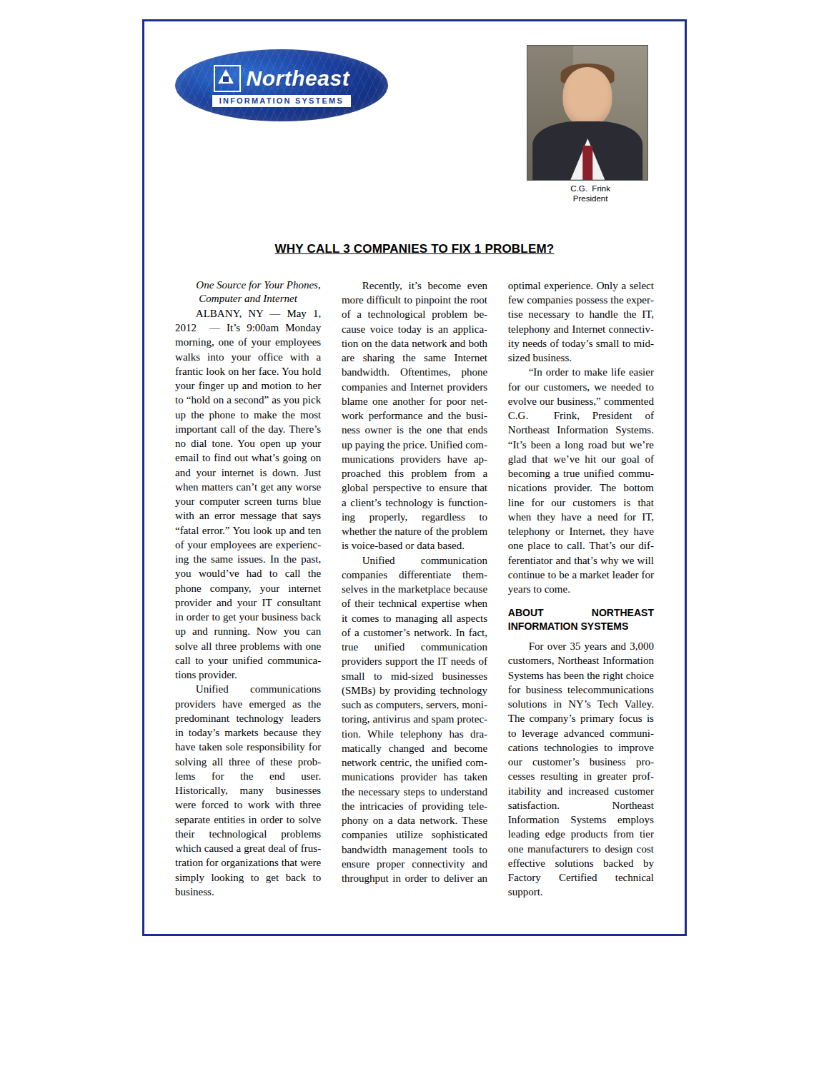Northeast
INFORMATION SYSTEMS
C.G. Frink
President
WHY CALL 3 COMPANIES TO FIX 1 PROBLEM?
One Source for Your Phones,
Computer and Internet
ALBANY, NY — May 1, 2012 — It’s 9:00am Monday morning, one of your employees walks into your office with a frantic look on her face. You hold your finger up and motion to her to “hold on a second” as you pick up the phone to make the most important call of the day. There’s no dial tone. You open up your email to find out what’s going on and your internet is down. Just when matters can’t get any worse your computer screen turns blue with an error message that says “fatal error.” You look up and ten of your employees are experiencing the same issues. In the past, you would’ve had to call the phone company, your internet provider and your IT consultant in order to get your business back up and running. Now you can solve all three problems with one call to your unified communications provider.
Unified communications providers have emerged as the predominant technology leaders in today’s markets because they have taken sole responsibility for solving all three of these problems for the end user. Historically, many businesses were forced to work with three separate entities in order to solve their technological problems which caused a great deal of frustration for organizations that were simply looking to get back to business.
Recently, it’s become even more difficult to pinpoint the root of a technological problem because voice today is an application on the data network and both are sharing the same Internet bandwidth. Oftentimes, phone companies and Internet providers blame one another for poor network performance and the business owner is the one that ends up paying the price. Unified communications providers have approached this problem from a global perspective to ensure that a client’s technology is functioning properly, regardless to whether the nature of the problem is voice-based or data based.
Unified communication companies differentiate themselves in the marketplace because of their technical expertise when it comes to managing all aspects of a customer’s network. In fact, true unified communication providers support the IT needs of small to mid-sized businesses (SMBs) by providing technology such as computers, servers, monitoring, antivirus and spam protection. While telephony has dramatically changed and become network centric, the unified communications provider has taken the necessary steps to understand the intricacies of providing telephony on a data network. These companies utilize sophisticated bandwidth management tools to ensure proper connectivity and throughput in order to deliver an optimal experience. Only a select few companies possess the expertise necessary to handle the IT, telephony and Internet connectivity needs of today’s small to mid-sized business.
“In order to make life easier for our customers, we needed to evolve our business,” commented C.G. Frink, President of Northeast Information Systems. “It’s been a long road but we’re glad that we’ve hit our goal of becoming a true unified communications provider. The bottom line for our customers is that when they have a need for IT, telephony or Internet, they have one place to call. That’s our differentiator and that’s why we will continue to be a market leader for years to come.
ABOUT NORTHEAST INFORMATION SYSTEMS
For over 35 years and 3,000 customers, Northeast Information Systems has been the right choice for business telecommunications solutions in NY’s Tech Valley. The company’s primary focus is to leverage advanced communications technologies to improve our customer’s business processes resulting in greater profitability and increased customer satisfaction. Northeast Information Systems employs leading edge products from tier one manufacturers to design cost effective solutions backed by Factory Certified technical support.